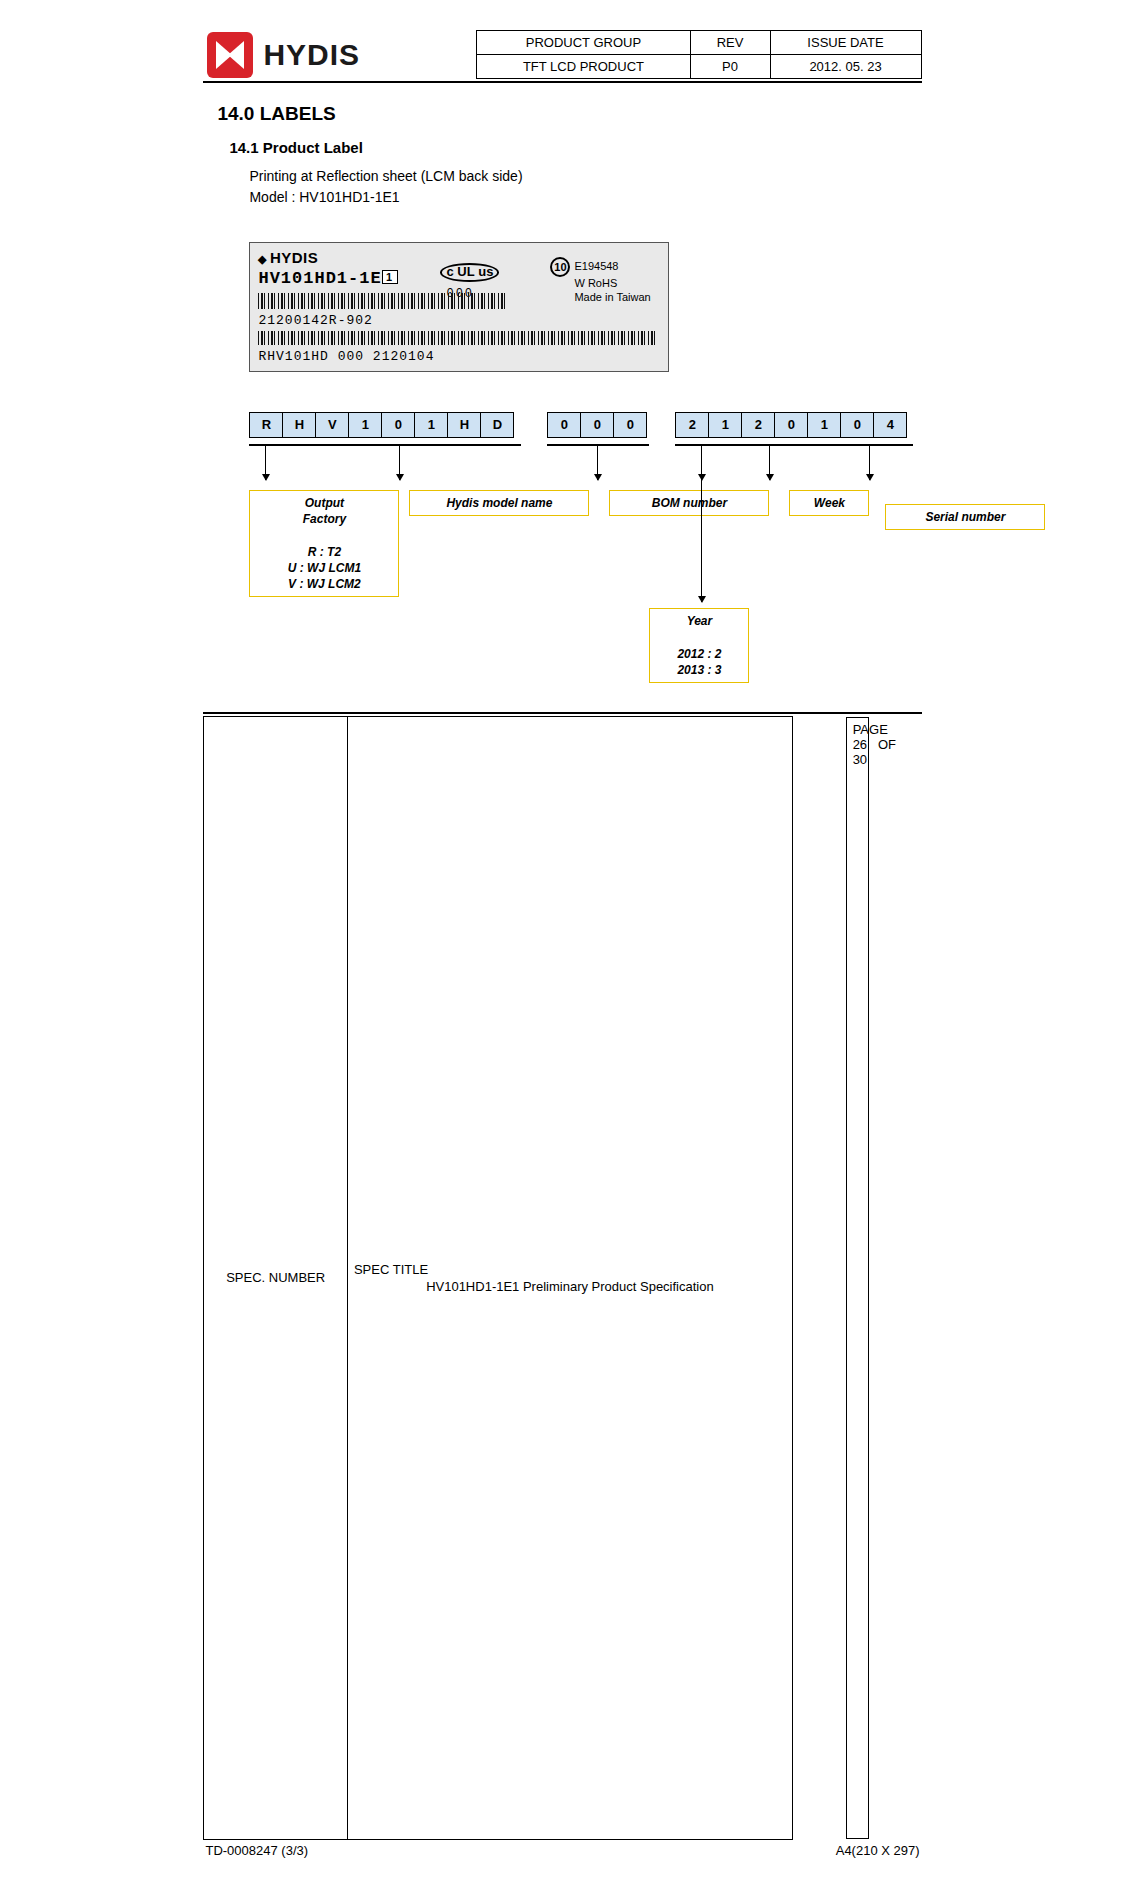HYDIS
| PRODUCT GROUP | REV | ISSUE DATE |
| TFT LCD PRODUCT | P0 | 2012. 05. 23 |
14.0 LABELS
14.1 Product Label
Printing at Reflection sheet (LCM back side)
Model : HV101HD1-1E1
HYDIS
HV101HD1-1E1
c UL us
10 E194548
W RoHS
Made in Taiwan
000
21200142R-902
RHV101HD 000 2120104
R
H
V
1
0
1
H
D
0
0
0
2
1
2
0
1
0
4
Output
Factory
R : T2
U : WJ LCM1
V : WJ LCM2
Hydis model name
BOM number
Week
Serial number
Year
2012 : 2
2013 : 3
| SPEC. NUMBER | SPEC TITLE HV101HD1-1E1 Preliminary Product Specification | PAGE 26 OF 30 |
TD-0008247 (3/3) A4(210 X 297)